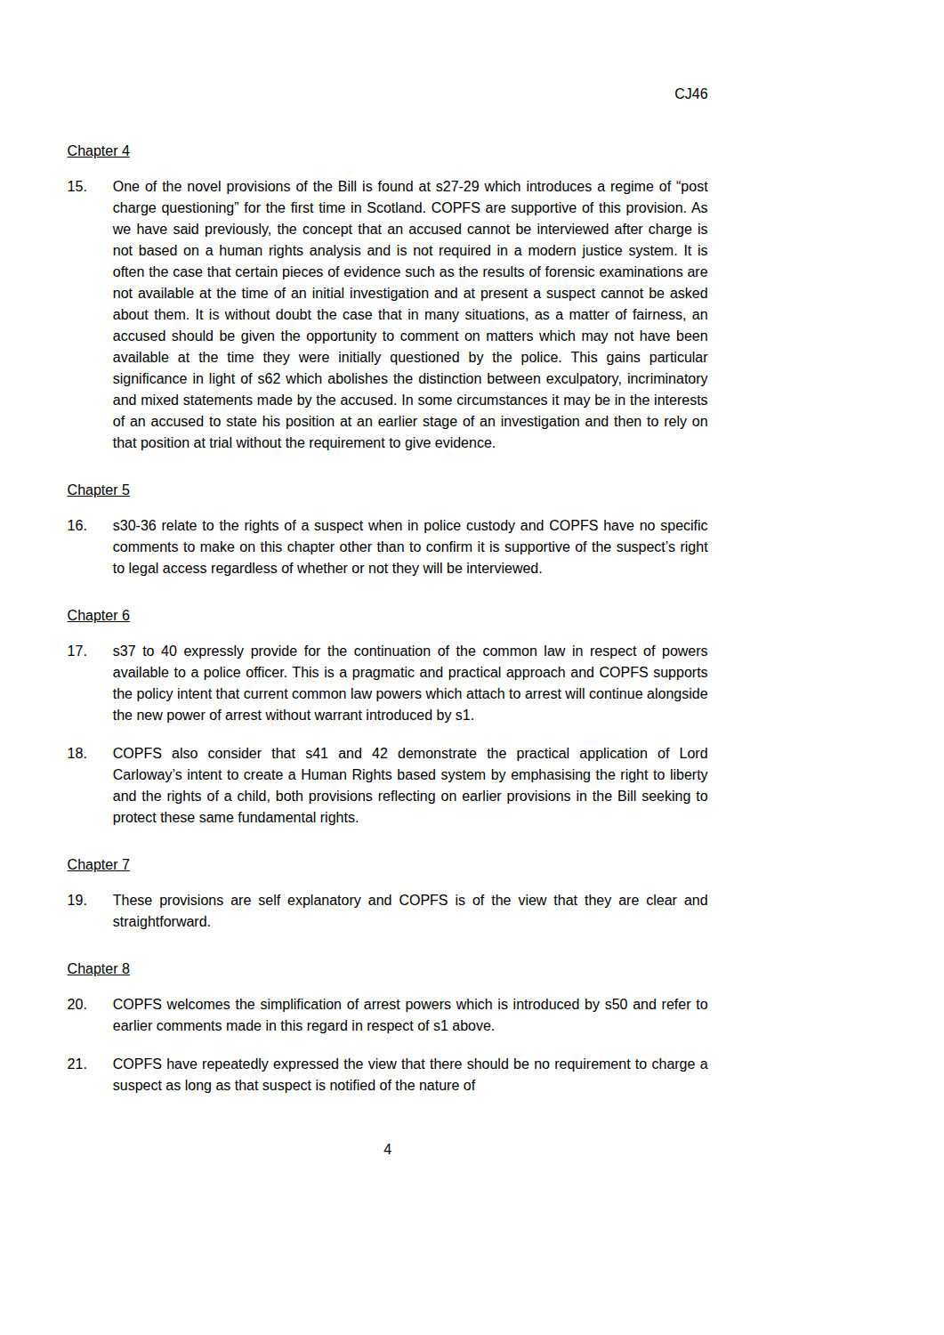CJ46
Chapter 4
15.
One of the novel provisions of the Bill is found at s27-29 which introduces a regime of “post charge questioning” for the first time in Scotland. COPFS are supportive of this provision. As we have said previously, the concept that an accused cannot be interviewed after charge is not based on a human rights analysis and is not required in a modern justice system. It is often the case that certain pieces of evidence such as the results of forensic examinations are not available at the time of an initial investigation and at present a suspect cannot be asked about them. It is without doubt the case that in many situations, as a matter of fairness, an accused should be given the opportunity to comment on matters which may not have been available at the time they were initially questioned by the police. This gains particular significance in light of s62 which abolishes the distinction between exculpatory, incriminatory and mixed statements made by the accused. In some circumstances it may be in the interests of an accused to state his position at an earlier stage of an investigation and then to rely on that position at trial without the requirement to give evidence.
Chapter 5
16.
s30-36 relate to the rights of a suspect when in police custody and COPFS have no specific comments to make on this chapter other than to confirm it is supportive of the suspect’s right to legal access regardless of whether or not they will be interviewed.
Chapter 6
17.
s37 to 40 expressly provide for the continuation of the common law in respect of powers available to a police officer. This is a pragmatic and practical approach and COPFS supports the policy intent that current common law powers which attach to arrest will continue alongside the new power of arrest without warrant introduced by s1.
18.
COPFS also consider that s41 and 42 demonstrate the practical application of Lord Carloway’s intent to create a Human Rights based system by emphasising the right to liberty and the rights of a child, both provisions reflecting on earlier provisions in the Bill seeking to protect these same fundamental rights.
Chapter 7
19.
These provisions are self explanatory and COPFS is of the view that they are clear and straightforward.
Chapter 8
20.
COPFS welcomes the simplification of arrest powers which is introduced by s50 and refer to earlier comments made in this regard in respect of s1 above.
21.
COPFS have repeatedly expressed the view that there should be no requirement to charge a suspect as long as that suspect is notified of the nature of
4